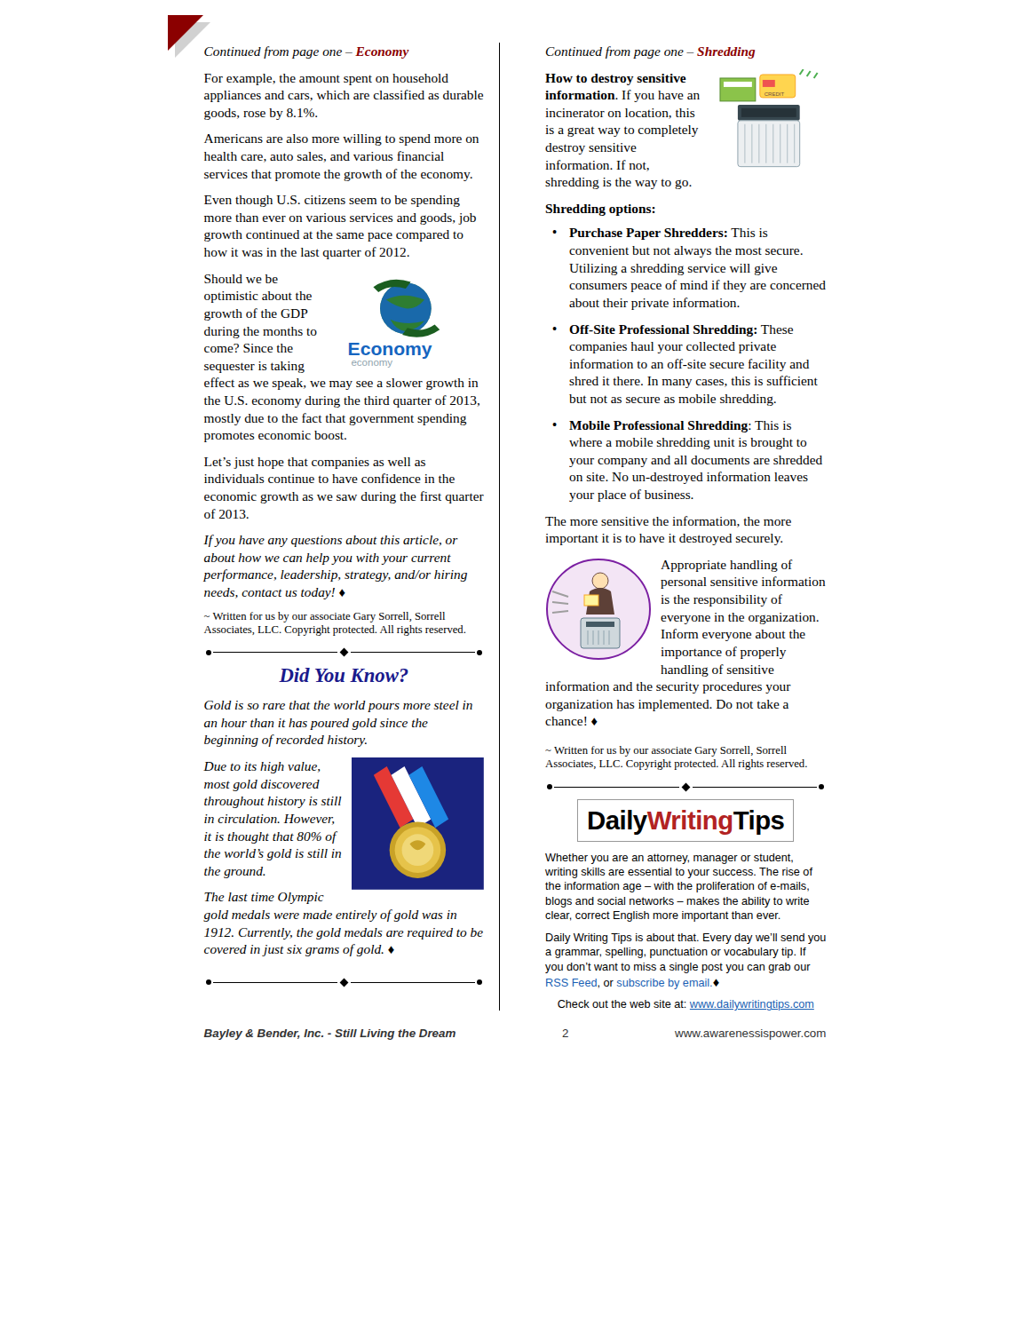Continued from page one – Economy
For example, the amount spent on household appliances and cars, which are classified as durable goods, rose by 8.1%.
Americans are also more willing to spend more on health care, auto sales, and various financial services that promote the growth of the economy.
Even though U.S. citizens seem to be spending more than ever on various services and goods, job growth continued at the same pace compared to how it was in the last quarter of 2012.
Economy economy
Should we be optimistic about the growth of the GDP during the months to come? Since the sequester is taking effect as we speak, we may see a slower growth in the U.S. economy during the third quarter of 2013, mostly due to the fact that government spending promotes economic boost.
Let’s just hope that companies as well as individuals continue to have confidence in the economic growth as we saw during the first quarter of 2013.
If you have any questions about this article, or about how we can help you with your current performance, leadership, strategy, and/or hiring needs, contact us today! ♦
~ Written for us by our associate Gary Sorrell, Sorrell Associates, LLC. Copyright protected. All rights reserved.
Did You Know?
Gold is so rare that the world pours more steel in an hour than it has poured gold since the beginning of recorded history.
Due to its high value, most gold discovered throughout history is still in circulation. However, it is thought that 80% of the world’s gold is still in the ground.
The last time Olympic gold medals were made entirely of gold was in 1912. Currently, the gold medals are required to be covered in just six grams of gold. ♦
Continued from page one – Shredding
CREDIT
How to destroy sensitive information. If you have an incinerator on location, this is a great way to completely destroy sensitive information. If not, shredding is the way to go.
Shredding options:
Purchase Paper Shredders: This is convenient but not always the most secure. Utilizing a shredding service will give consumers peace of mind if they are concerned about their private information.
Off-Site Professional Shredding: These companies haul your collected private information to an off-site secure facility and shred it there. In many cases, this is sufficient but not as secure as mobile shredding.
Mobile Professional Shredding: This is where a mobile shredding unit is brought to your company and all documents are shredded on site. No un-destroyed information leaves your place of business.
The more sensitive the information, the more important it is to have it destroyed securely.
Appropriate handling of personal sensitive information is the responsibility of everyone in the organization. Inform everyone about the importance of properly handling of sensitive information and the security procedures your organization has implemented. Do not take a chance! ♦
~ Written for us by our associate Gary Sorrell, Sorrell Associates, LLC. Copyright protected. All rights reserved.
Daily Writing Tips
Whether you are an attorney, manager or student, writing skills are essential to your success. The rise of the information age – with the proliferation of e-mails, blogs and social networks – makes the ability to write clear, correct English more important than ever.
Daily Writing Tips is about that. Every day we’ll send you a grammar, spelling, punctuation or vocabulary tip. If you don’t want to miss a single post you can grab our RSS Feed, or subscribe by email.♦
Check out the web site at: www.dailywritingtips.com
Bayley & Bender, Inc. - Still Living the Dream
2
www.awarenessispower.com